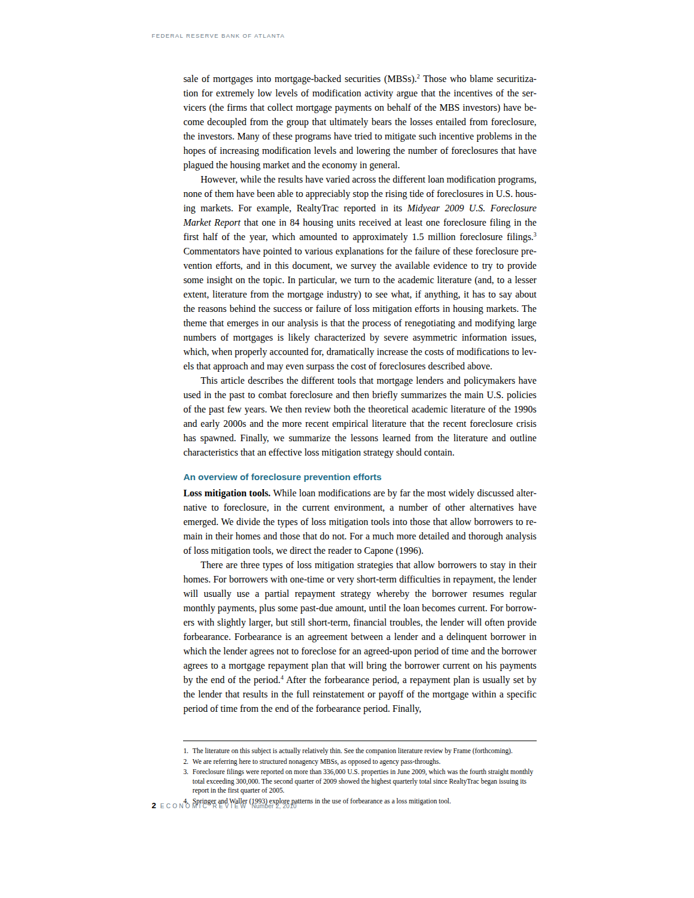Federal Reserve Bank of Atlanta
sale of mortgages into mortgage-backed securities (MBSs).2 Those who blame securitization for extremely low levels of modification activity argue that the incentives of the servicers (the firms that collect mortgage payments on behalf of the MBS investors) have become decoupled from the group that ultimately bears the losses entailed from foreclosure, the investors. Many of these programs have tried to mitigate such incentive problems in the hopes of increasing modification levels and lowering the number of foreclosures that have plagued the housing market and the economy in general.
However, while the results have varied across the different loan modification programs, none of them have been able to appreciably stop the rising tide of foreclosures in U.S. housing markets. For example, RealtyTrac reported in its Midyear 2009 U.S. Foreclosure Market Report that one in 84 housing units received at least one foreclosure filing in the first half of the year, which amounted to approximately 1.5 million foreclosure filings.3 Commentators have pointed to various explanations for the failure of these foreclosure prevention efforts, and in this document, we survey the available evidence to try to provide some insight on the topic. In particular, we turn to the academic literature (and, to a lesser extent, literature from the mortgage industry) to see what, if anything, it has to say about the reasons behind the success or failure of loss mitigation efforts in housing markets. The theme that emerges in our analysis is that the process of renegotiating and modifying large numbers of mortgages is likely characterized by severe asymmetric information issues, which, when properly accounted for, dramatically increase the costs of modifications to levels that approach and may even surpass the cost of foreclosures described above.
This article describes the different tools that mortgage lenders and policymakers have used in the past to combat foreclosure and then briefly summarizes the main U.S. policies of the past few years. We then review both the theoretical academic literature of the 1990s and early 2000s and the more recent empirical literature that the recent foreclosure crisis has spawned. Finally, we summarize the lessons learned from the literature and outline characteristics that an effective loss mitigation strategy should contain.
An overview of foreclosure prevention efforts
Loss mitigation tools. While loan modifications are by far the most widely discussed alternative to foreclosure, in the current environment, a number of other alternatives have emerged. We divide the types of loss mitigation tools into those that allow borrowers to remain in their homes and those that do not. For a much more detailed and thorough analysis of loss mitigation tools, we direct the reader to Capone (1996).
There are three types of loss mitigation strategies that allow borrowers to stay in their homes. For borrowers with one-time or very short-term difficulties in repayment, the lender will usually use a partial repayment strategy whereby the borrower resumes regular monthly payments, plus some past-due amount, until the loan becomes current. For borrowers with slightly larger, but still short-term, financial troubles, the lender will often provide forbearance. Forbearance is an agreement between a lender and a delinquent borrower in which the lender agrees not to foreclose for an agreed-upon period of time and the borrower agrees to a mortgage repayment plan that will bring the borrower current on his payments by the end of the period.4 After the forbearance period, a repayment plan is usually set by the lender that results in the full reinstatement or payoff of the mortgage within a specific period of time from the end of the forbearance period. Finally,
1. The literature on this subject is actually relatively thin. See the companion literature review by Frame (forthcoming).
2. We are referring here to structured nonagency MBSs, as opposed to agency pass-throughs.
3. Foreclosure filings were reported on more than 336,000 U.S. properties in June 2009, which was the fourth straight monthly total exceeding 300,000. The second quarter of 2009 showed the highest quarterly total since RealtyTrac began issuing its report in the first quarter of 2005.
4. Springer and Waller (1993) explore patterns in the use of forbearance as a loss mitigation tool.
2 E C O N O M I C R E V I E W Number 2, 2010